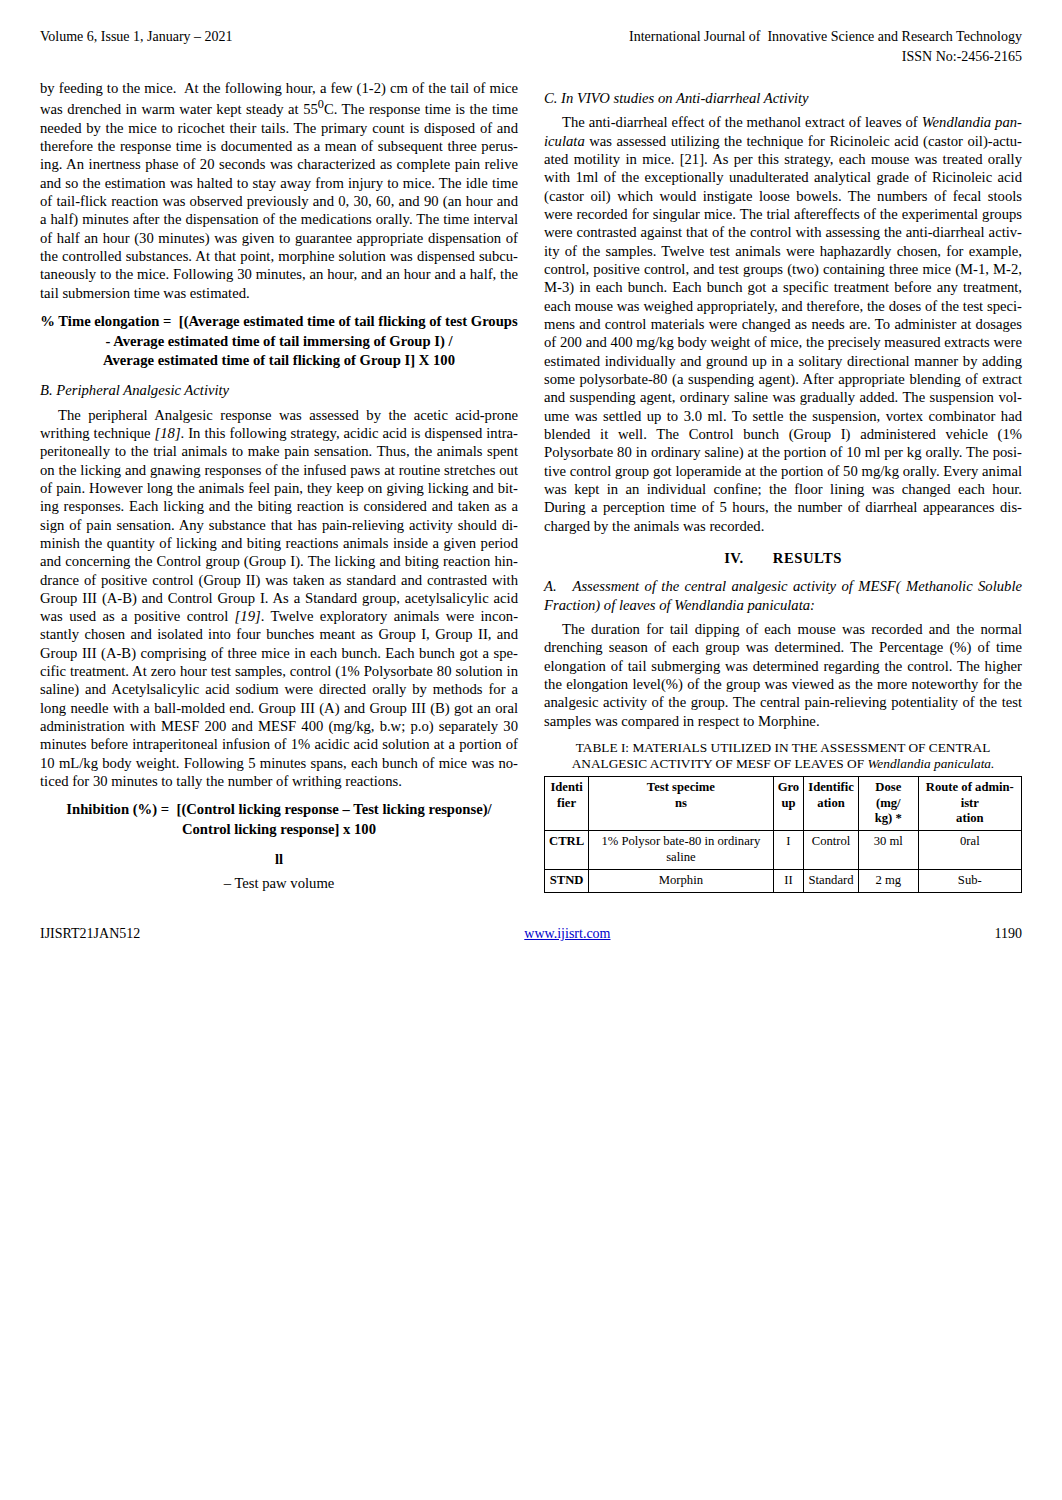Volume 6, Issue 1, January – 2021
International Journal of Innovative Science and Research Technology
ISSN No:-2456-2165
by feeding to the mice. At the following hour, a few (1-2) cm of the tail of mice was drenched in warm water kept steady at 550C. The response time is the time needed by the mice to ricochet their tails. The primary count is disposed of and therefore the response time is documented as a mean of subsequent three perusing. An inertness phase of 20 seconds was characterized as complete pain relive and so the estimation was halted to stay away from injury to mice. The idle time of tail-flick reaction was observed previously and 0, 30, 60, and 90 (an hour and a half) minutes after the dispensation of the medications orally. The time interval of half an hour (30 minutes) was given to guarantee appropriate dispensation of the controlled substances. At that point, morphine solution was dispensed subcutaneously to the mice. Following 30 minutes, an hour, and an hour and a half, the tail submersion time was estimated.
% Time elongation = [(Average estimated time of tail flicking of test Groups - Average estimated time of tail immersing of Group I) /
Average estimated time of tail flicking of Group I] X 100
B. Peripheral Analgesic Activity
The peripheral Analgesic response was assessed by the acetic acid-prone writhing technique [18]. In this following strategy, acidic acid is dispensed intra-peritoneally to the trial animals to make pain sensation. Thus, the animals spent on the licking and gnawing responses of the infused paws at routine stretches out of pain. However long the animals feel pain, they keep on giving licking and biting responses. Each licking and the biting reaction is considered and taken as a sign of pain sensation. Any substance that has pain-relieving activity should diminish the quantity of licking and biting reactions animals inside a given period and concerning the Control group (Group I). The licking and biting reaction hindrance of positive control (Group II) was taken as standard and contrasted with Group III (A-B) and Control Group I. As a Standard group, acetylsalicylic acid was used as a positive control [19]. Twelve exploratory animals were inconstantly chosen and isolated into four bunches meant as Group I, Group II, and Group III (A-B) comprising of three mice in each bunch. Each bunch got a specific treatment. At zero hour test samples, control (1% Polysorbate 80 solution in saline) and Acetylsalicylic acid sodium were directed orally by methods for a long needle with a ball-molded end. Group III (A) and Group III (B) got an oral administration with MESF 200 and MESF 400 (mg/kg, b.w; p.o) separately 30 minutes before intraperitoneal infusion of 1% acidic acid solution at a portion of 10 mL/kg body weight. Following 5 minutes spans, each bunch of mice was noticed for 30 minutes to tally the number of writhing reactions.
Inhibition (%) = [(Control licking response – Test licking response)/
Control licking response] x 100
ll
– Test paw volume
C. In VIVO studies on Anti-diarrheal Activity
The anti-diarrheal effect of the methanol extract of leaves of Wendlandia paniculata was assessed utilizing the technique for Ricinoleic acid (castor oil)-actuated motility in mice. [21]. As per this strategy, each mouse was treated orally with 1ml of the exceptionally unadulterated analytical grade of Ricinoleic acid (castor oil) which would instigate loose bowels. The numbers of fecal stools were recorded for singular mice. The trial aftereffects of the experimental groups were contrasted against that of the control with assessing the anti-diarrheal activity of the samples. Twelve test animals were haphazardly chosen, for example, control, positive control, and test groups (two) containing three mice (M-1, M-2, M-3) in each bunch. Each bunch got a specific treatment before any treatment, each mouse was weighed appropriately, and therefore, the doses of the test specimens and control materials were changed as needs are. To administer at dosages of 200 and 400 mg/kg body weight of mice, the precisely measured extracts were estimated individually and ground up in a solitary directional manner by adding some polysorbate-80 (a suspending agent). After appropriate blending of extract and suspending agent, ordinary saline was gradually added. The suspension volume was settled up to 3.0 ml. To settle the suspension, vortex combinator had blended it well. The Control bunch (Group I) administered vehicle (1% Polysorbate 80 in ordinary saline) at the portion of 10 ml per kg orally. The positive control group got loperamide at the portion of 50 mg/kg orally. Every animal was kept in an individual confine; the floor lining was changed each hour. During a perception time of 5 hours, the number of diarrheal appearances discharged by the animals was recorded.
IV. RESULTS
A. Assessment of the central analgesic activity of MESF( Methanolic Soluble Fraction) of leaves of Wendlandia paniculata:
The duration for tail dipping of each mouse was recorded and the normal drenching season of each group was determined. The Percentage (%) of time elongation of tail submerging was determined regarding the control. The higher the elongation level(%) of the group was viewed as the more noteworthy for the analgesic activity of the group. The central pain-relieving potentiality of the test samples was compared in respect to Morphine.
TABLE I: MATERIALS UTILIZED IN THE ASSESSMENT OF CENTRAL ANALGESIC ACTIVITY OF MESF OF LEAVES OF Wendlandia paniculata.
| Identi fier | Test specime ns | Gro up | Identific ation | Dose (mg/ kg) * | Route of administr ation |
| --- | --- | --- | --- | --- | --- |
| CTRL | 1% Polysor bate-80 in ordinary saline | I | Control | 30 ml | 0ral |
| STND | Morphin | II | Standard | 2 mg | Sub- |
IJISRT21JAN512
www.ijisrt.com
1190